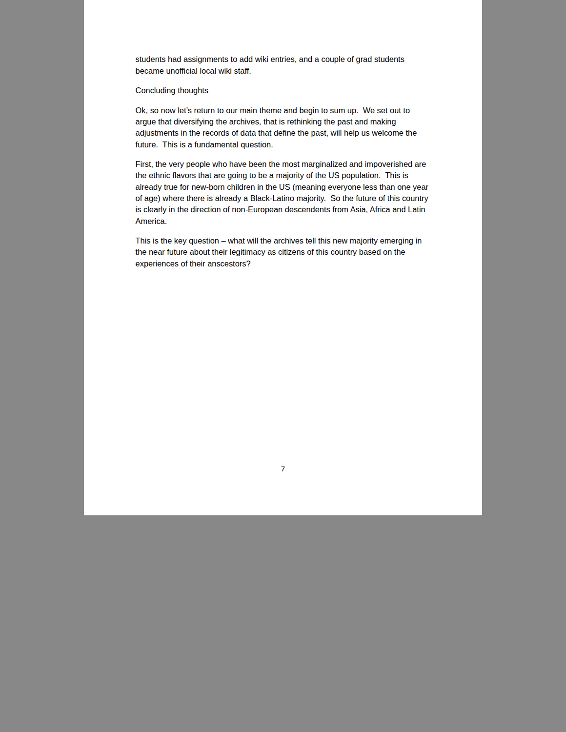students had assignments to add wiki entries, and a couple of grad students became unofficial local wiki staff.
Concluding thoughts
Ok, so now let’s return to our main theme and begin to sum up. We set out to argue that diversifying the archives, that is rethinking the past and making adjustments in the records of data that define the past, will help us welcome the future. This is a fundamental question.
First, the very people who have been the most marginalized and impoverished are the ethnic flavors that are going to be a majority of the US population. This is already true for new-born children in the US (meaning everyone less than one year of age) where there is already a Black-Latino majority. So the future of this country is clearly in the direction of non-European descendents from Asia, Africa and Latin America.
This is the key question – what will the archives tell this new majority emerging in the near future about their legitimacy as citizens of this country based on the experiences of their anscestors?
7